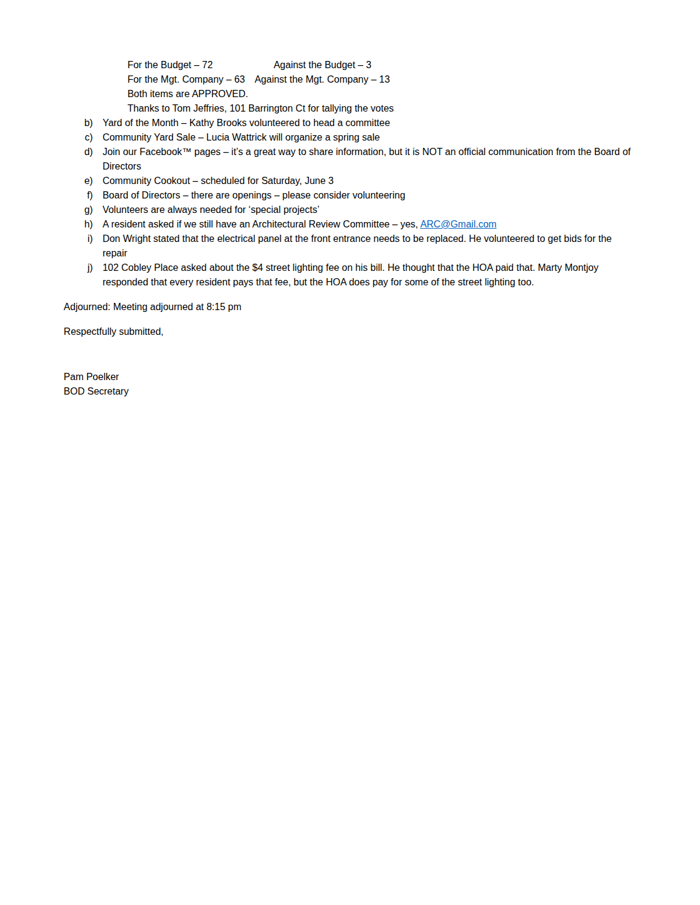For the Budget – 72 Against the Budget – 3
For the Mgt. Company – 63 Against the Mgt. Company – 13
Both items are APPROVED.
Thanks to Tom Jeffries, 101 Barrington Ct for tallying the votes
Yard of the Month – Kathy Brooks volunteered to head a committee
Community Yard Sale – Lucia Wattrick will organize a spring sale
Join our Facebook™ pages – it’s a great way to share information, but it is NOT an official communication from the Board of Directors
Community Cookout – scheduled for Saturday, June 3
Board of Directors – there are openings – please consider volunteering
Volunteers are always needed for ‘special projects’
A resident asked if we still have an Architectural Review Committee – yes, ARC@Gmail.com
Don Wright stated that the electrical panel at the front entrance needs to be replaced. He volunteered to get bids for the repair
102 Cobley Place asked about the $4 street lighting fee on his bill. He thought that the HOA paid that. Marty Montjoy responded that every resident pays that fee, but the HOA does pay for some of the street lighting too.
Adjourned: Meeting adjourned at 8:15 pm
Respectfully submitted,
Pam Poelker
BOD Secretary